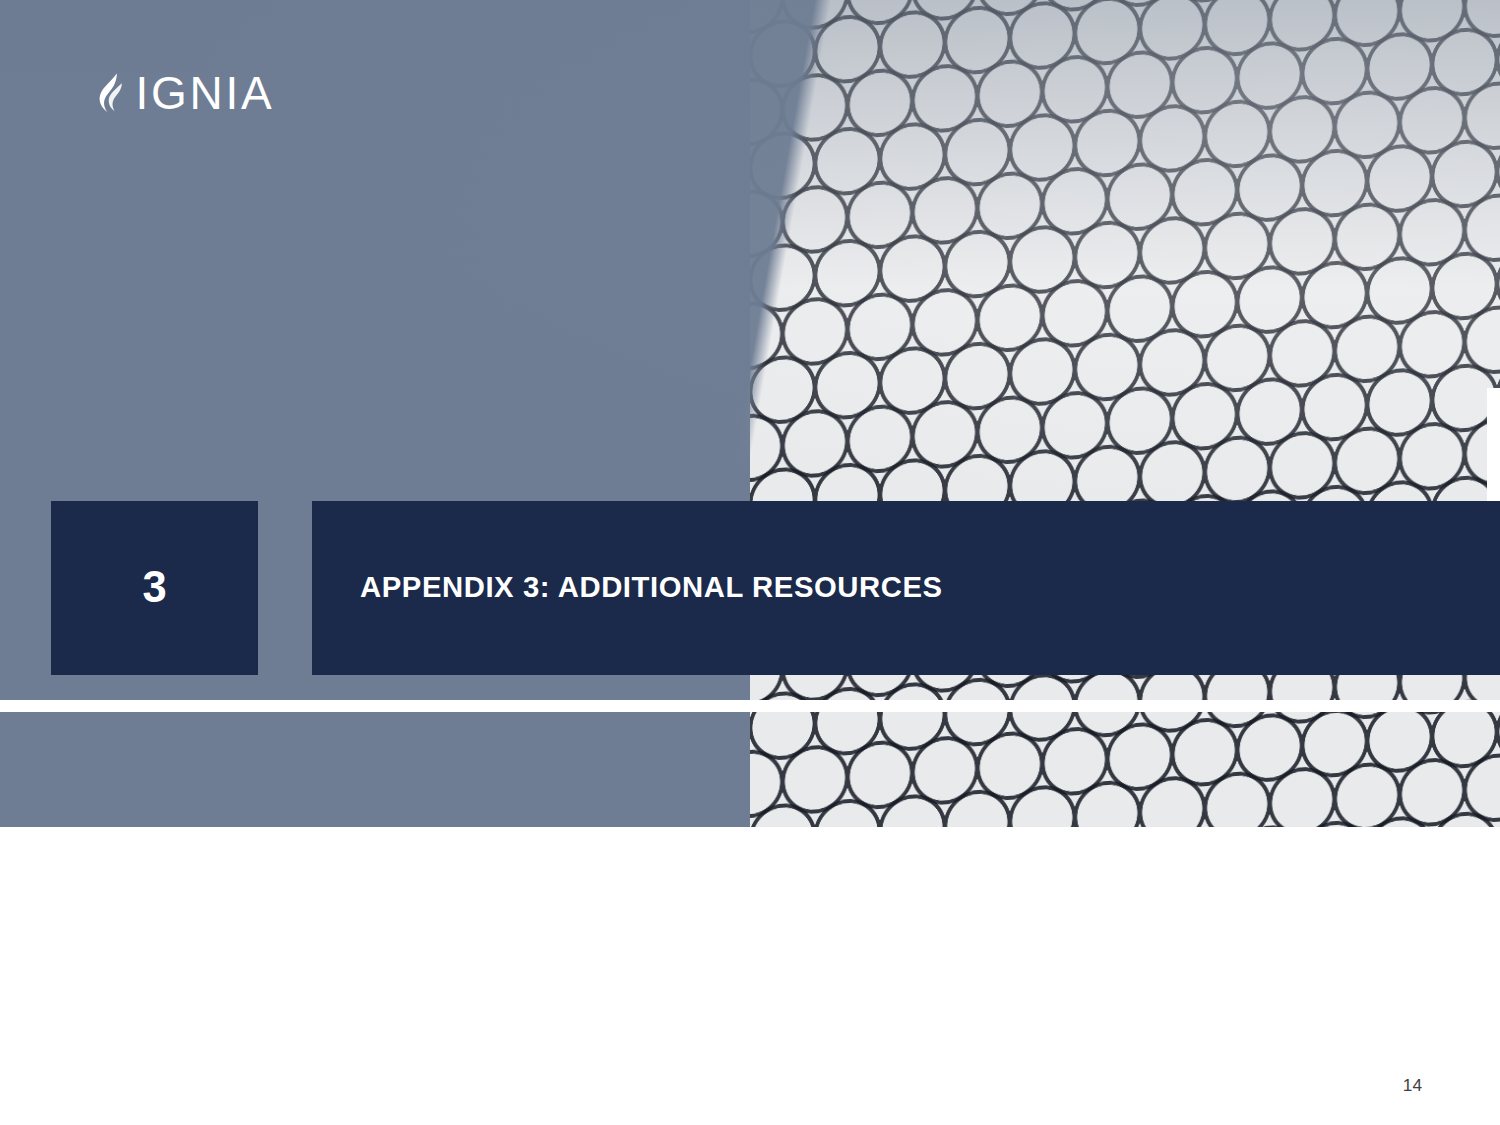IGNIA
3
Appendix 3: Additional Resources
14